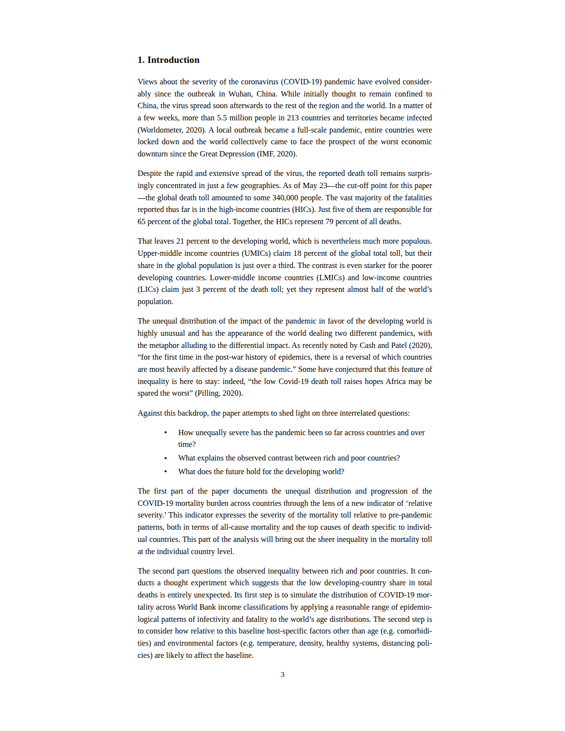1. Introduction
Views about the severity of the coronavirus (COVID-19) pandemic have evolved considerably since the outbreak in Wuhan, China. While initially thought to remain confined to China, the virus spread soon afterwards to the rest of the region and the world. In a matter of a few weeks, more than 5.5 million people in 213 countries and territories became infected (Worldometer, 2020). A local outbreak became a full-scale pandemic, entire countries were locked down and the world collectively came to face the prospect of the worst economic downturn since the Great Depression (IMF, 2020).
Despite the rapid and extensive spread of the virus, the reported death toll remains surprisingly concentrated in just a few geographies. As of May 23—the cut-off point for this paper—the global death toll amounted to some 340,000 people. The vast majority of the fatalities reported thus far is in the high-income countries (HICs). Just five of them are responsible for 65 percent of the global total. Together, the HICs represent 79 percent of all deaths.
That leaves 21 percent to the developing world, which is nevertheless much more populous. Upper-middle income countries (UMICs) claim 18 percent of the global total toll, but their share in the global population is just over a third. The contrast is even starker for the poorer developing countries. Lower-middle income countries (LMICs) and low-income countries (LICs) claim just 3 percent of the death toll; yet they represent almost half of the world’s population.
The unequal distribution of the impact of the pandemic in favor of the developing world is highly unusual and has the appearance of the world dealing two different pandemics, with the metaphor alluding to the differential impact. As recently noted by Cash and Patel (2020), “for the first time in the post-war history of epidemics, there is a reversal of which countries are most heavily affected by a disease pandemic.” Some have conjectured that this feature of inequality is here to stay: indeed, “the low Covid-19 death toll raises hopes Africa may be spared the worst” (Pilling, 2020).
Against this backdrop, the paper attempts to shed light on three interrelated questions:
How unequally severe has the pandemic been so far across countries and over time?
What explains the observed contrast between rich and poor countries?
What does the future hold for the developing world?
The first part of the paper documents the unequal distribution and progression of the COVID-19 mortality burden across countries through the lens of a new indicator of ‘relative severity.’ This indicator expresses the severity of the mortality toll relative to pre-pandemic patterns, both in terms of all-cause mortality and the top causes of death specific to individual countries. This part of the analysis will bring out the sheer inequality in the mortality toll at the individual country level.
The second part questions the observed inequality between rich and poor countries. It conducts a thought experiment which suggests that the low developing-country share in total deaths is entirely unexpected. Its first step is to simulate the distribution of COVID-19 mortality across World Bank income classifications by applying a reasonable range of epidemiological patterns of infectivity and fatality to the world’s age distributions. The second step is to consider how relative to this baseline host-specific factors other than age (e.g. comorbidities) and environmental factors (e.g. temperature, density, healthy systems, distancing policies) are likely to affect the baseline.
3